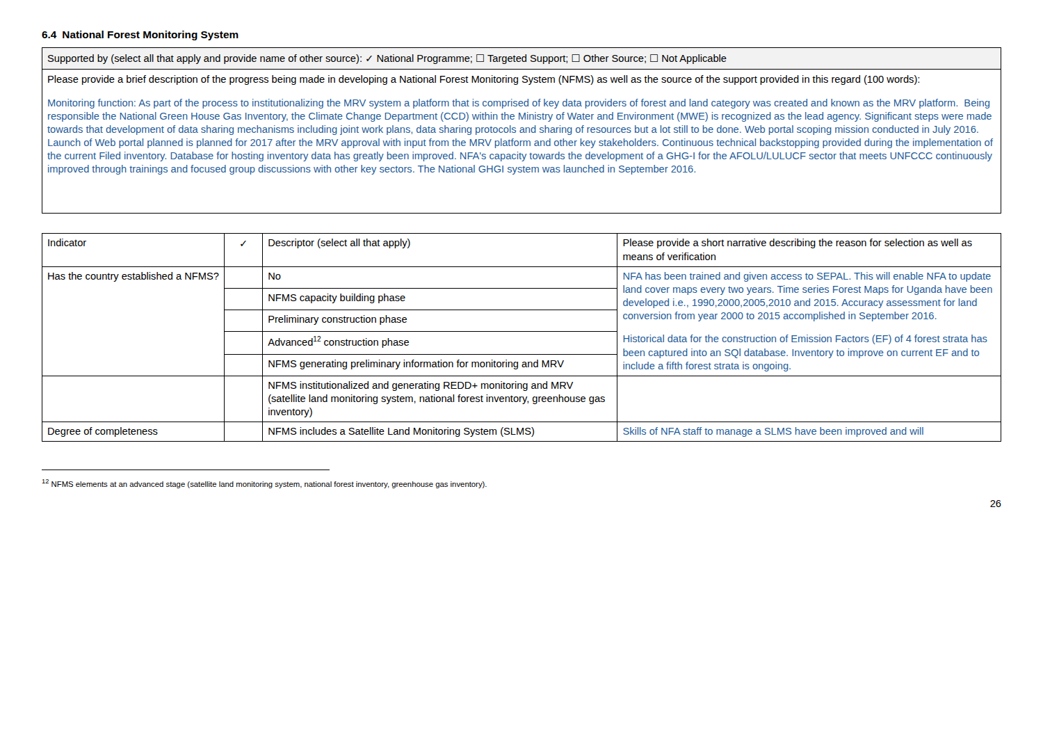6.4 National Forest Monitoring System
| Supported by (select all that apply and provide name of other source): ✓ National Programme; ☐ Targeted Support; ☐ Other Source; ☐ Not Applicable |
| Please provide a brief description of the progress being made in developing a National Forest Monitoring System (NFMS) as well as the source of the support provided in this regard (100 words): Monitoring function: As part of the process to institutionalizing the MRV system a platform that is comprised of key data providers of forest and land category was created and known as the MRV platform. Being responsible the National Green House Gas Inventory, the Climate Change Department (CCD) within the Ministry of Water and Environment (MWE) is recognized as the lead agency. Significant steps were made towards that development of data sharing mechanisms including joint work plans, data sharing protocols and sharing of resources but a lot still to be done. Web portal scoping mission conducted in July 2016. Launch of Web portal planned is planned for 2017 after the MRV approval with input from the MRV platform and other key stakeholders. Continuous technical backstopping provided during the implementation of the current Filed inventory. Database for hosting inventory data has greatly been improved. NFA's capacity towards the development of a GHG-I for the AFOLU/LULUCF sector that meets UNFCCC continuously improved through trainings and focused group discussions with other key sectors. The National GHGI system was launched in September 2016. |
| Indicator | ✓ | Descriptor (select all that apply) | Please provide a short narrative describing the reason for selection as well as means of verification |
| Has the country established a NFMS? | | No | NFA has been trained and given access to SEPAL. This will enable NFA to update land cover maps every two years. Time series Forest Maps for Uganda have been developed i.e., 1990,2000,2005,2010 and 2015. Accuracy assessment for land conversion from year 2000 to 2015 accomplished in September 2016. Historical data for the construction of Emission Factors (EF) of 4 forest strata has been captured into an SQl database. Inventory to improve on current EF and to include a fifth forest strata is ongoing. |
| | NFMS capacity building phase |
| | Preliminary construction phase |
| | Advanced 12 construction phase |
| | NFMS generating preliminary information for monitoring and MRV |
| | | NFMS institutionalized and generating REDD+ monitoring and MRV (satellite land monitoring system, national forest inventory, greenhouse gas inventory) | |
| Degree of completeness | | NFMS includes a Satellite Land Monitoring System (SLMS) | Skills of NFA staff to manage a SLMS have been improved and will |
12 NFMS elements at an advanced stage (satellite land monitoring system, national forest inventory, greenhouse gas inventory).
26